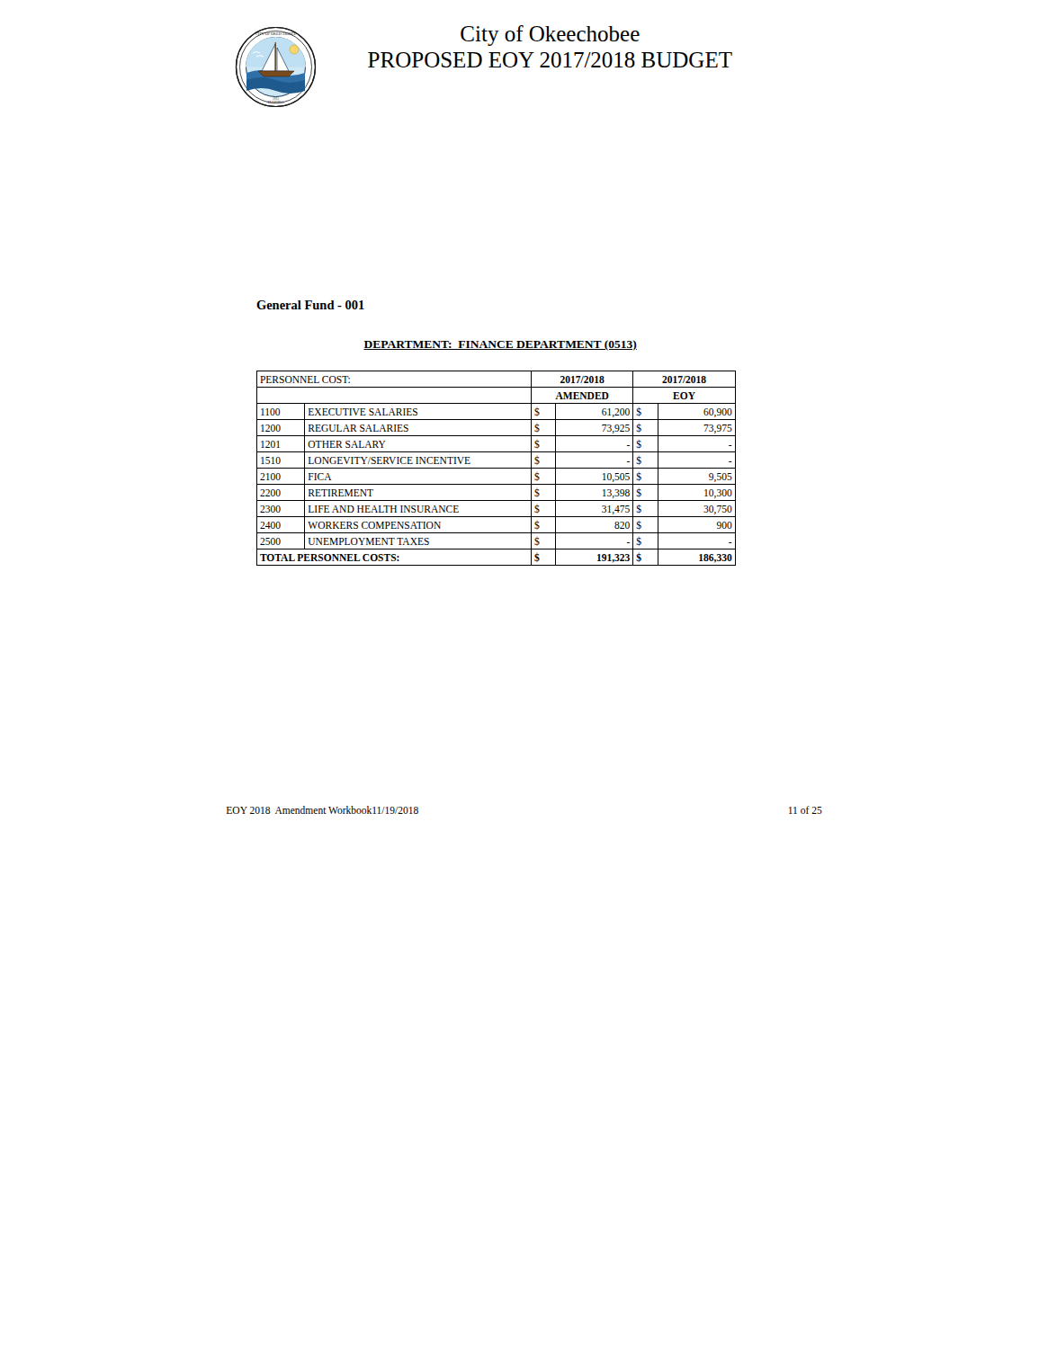CITY OF OKEECHOBEE FLORIDA 1915
City of Okeechobee
PROPOSED EOY 2017/2018 BUDGET
General Fund - 001
DEPARTMENT: FINANCE DEPARTMENT (0513)
| PERSONNEL COST: | 2017/2018 | 2017/2018 |
| | AMENDED | EOY |
| 1100 | EXECUTIVE SALARIES | $ | 61,200 | $ | 60,900 |
| 1200 | REGULAR SALARIES | $ | 73,925 | $ | 73,975 |
| 1201 | OTHER SALARY | $ | - | $ | - |
| 1510 | LONGEVITY/SERVICE INCENTIVE | $ | - | $ | - |
| 2100 | FICA | $ | 10,505 | $ | 9,505 |
| 2200 | RETIREMENT | $ | 13,398 | $ | 10,300 |
| 2300 | LIFE AND HEALTH INSURANCE | $ | 31,475 | $ | 30,750 |
| 2400 | WORKERS COMPENSATION | $ | 820 | $ | 900 |
| 2500 | UNEMPLOYMENT TAXES | $ | - | $ | - |
| TOTAL PERSONNEL COSTS: | $ | 191,323 | $ | 186,330 |
EOY 2018 Amendment Workbook11/19/2018
11 of 25